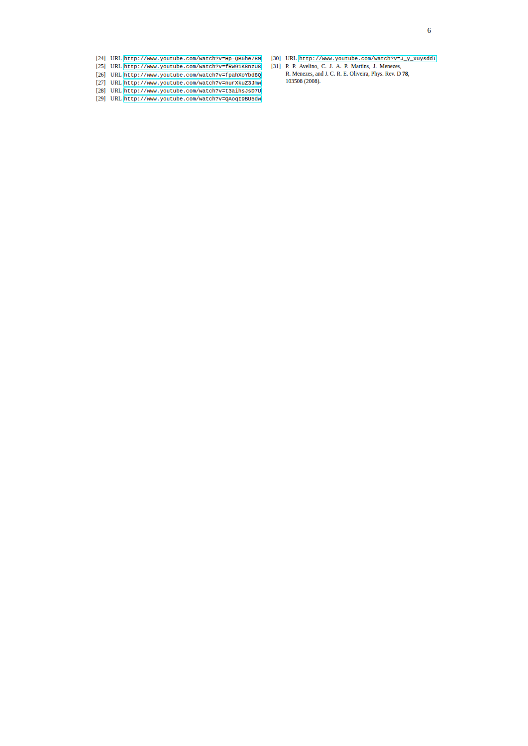6
[24] URL http://www.youtube.com/watch?v=Hp-QB6he78M
[25] URL http://www.youtube.com/watch?v=fRW91K8nzU8
[26] URL http://www.youtube.com/watch?v=fpahXoYbd8Q
[27] URL http://www.youtube.com/watch?v=nurXkuZ3Jmw
[28] URL http://www.youtube.com/watch?v=t3aihsJsD7U
[29] URL http://www.youtube.com/watch?v=QAoqI9BU5dw
[30] URL http://www.youtube.com/watch?v=J_y_xuysddI
[31] P. P. Avelino, C. J. A. P. Martins, J. Menezes, R. Menezes, and J. C. R. E. Oliveira, Phys. Rev. D 78, 103508 (2008).